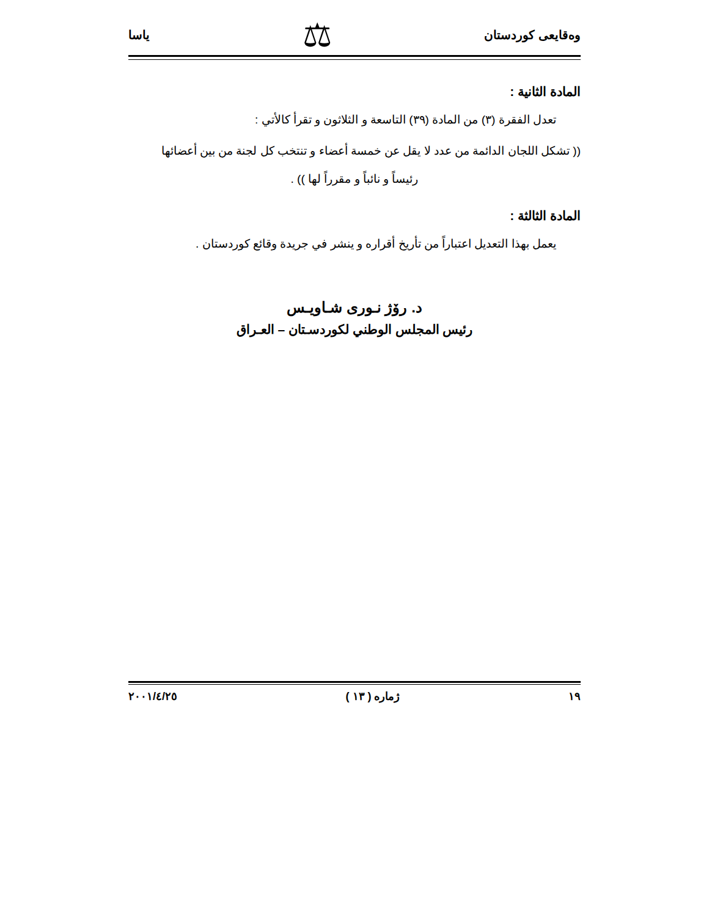وەقایعی کوردستان
⚖
یاسا
المادة الثانية :
تعدل الفقرة (٣) من المادة (٣٩) التاسعة و الثلاثون و تقرأ كالأتي :
(( تشكل اللجان الدائمة من عدد لا يقل عن خمسة أعضاء و تنتخب كل لجنة من بين أعضائها رئيساً و نائباً و مقرراً لها )) .
المادة الثالثة :
يعمل بهذا التعديل اعتباراً من تأريخ أقراره و ينشر في جريدة وقائع كوردستان .
د. رۆژ نـورى شـاويـس
رئيس المجلس الوطني لكوردسـتان – العـراق
١٩
ژماره ( ١٣ )
٢٠٠١/٤/٢٥